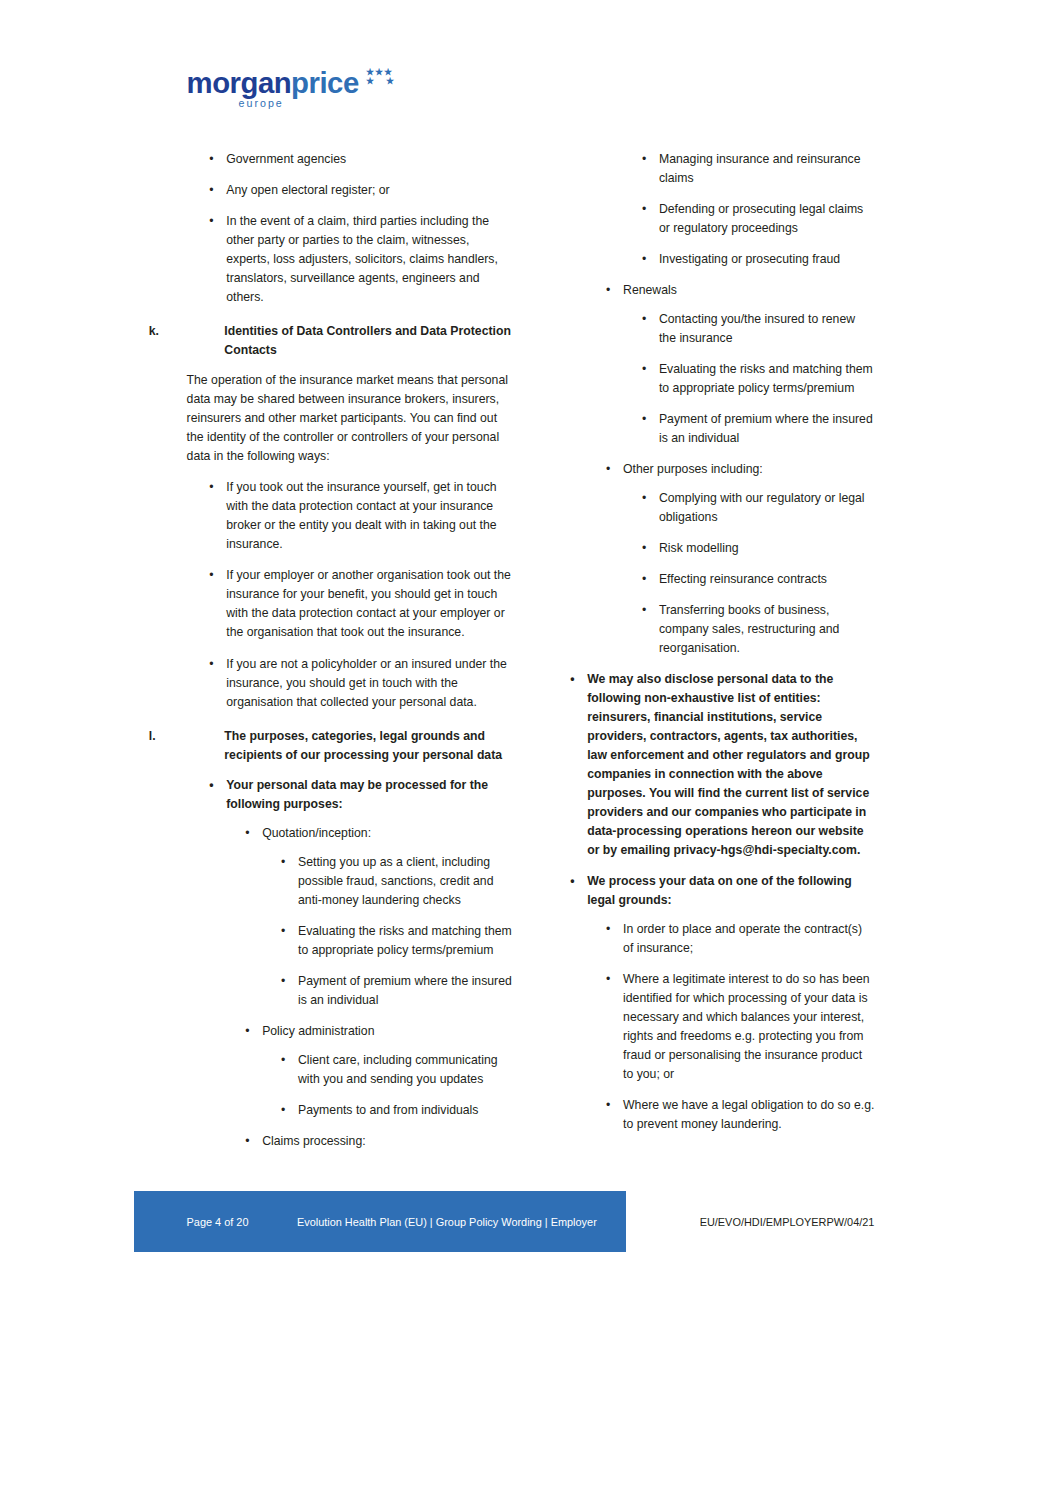morganprice ★★★
★ ★
europe
Government agencies
Any open electoral register; or
In the event of a claim, third parties including the other party or parties to the claim, witnesses, experts, loss adjusters, solicitors, claims handlers, translators, surveillance agents, engineers and others.
k. Identities of Data Controllers and Data Protection Contacts
The operation of the insurance market means that personal data may be shared between insurance brokers, insurers, reinsurers and other market participants. You can find out the identity of the controller or controllers of your personal data in the following ways:
If you took out the insurance yourself, get in touch with the data protection contact at your insurance broker or the entity you dealt with in taking out the insurance.
If your employer or another organisation took out the insurance for your benefit, you should get in touch with the data protection contact at your employer or the organisation that took out the insurance.
If you are not a policyholder or an insured under the insurance, you should get in touch with the organisation that collected your personal data.
l. The purposes, categories, legal grounds and recipients of our processing your personal data
Your personal data may be processed for the following purposes:
Quotation/inception:
Setting you up as a client, including possible fraud, sanctions, credit and anti-money laundering checks
Evaluating the risks and matching them to appropriate policy terms/premium
Payment of premium where the insured is an individual
Policy administration
Client care, including communicating with you and sending you updates
Payments to and from individuals
Claims processing:
Managing insurance and reinsurance claims
Defending or prosecuting legal claims or regulatory proceedings
Investigating or prosecuting fraud
Renewals
Contacting you/the insured to renew the insurance
Evaluating the risks and matching them to appropriate policy terms/premium
Payment of premium where the insured is an individual
Other purposes including:
Complying with our regulatory or legal obligations
Risk modelling
Effecting reinsurance contracts
Transferring books of business, company sales, restructuring and reorganisation.
We may also disclose personal data to the following non-exhaustive list of entities: reinsurers, financial institutions, service providers, contractors, agents, tax authorities, law enforcement and other regulators and group companies in connection with the above purposes. You will find the current list of service providers and our companies who participate in data-processing operations hereon our website or by emailing privacy-hgs@hdi-specialty.com.
We process your data on one of the following legal grounds:
In order to place and operate the contract(s) of insurance;
Where a legitimate interest to do so has been identified for which processing of your data is necessary and which balances your interest, rights and freedoms e.g. protecting you from fraud or personalising the insurance product to you; or
Where we have a legal obligation to do so e.g. to prevent money laundering.
Page 4 of 20 Evolution Health Plan (EU) | Group Policy Wording | Employer
EU/EVO/HDI/EMPLOYERPW/04/21